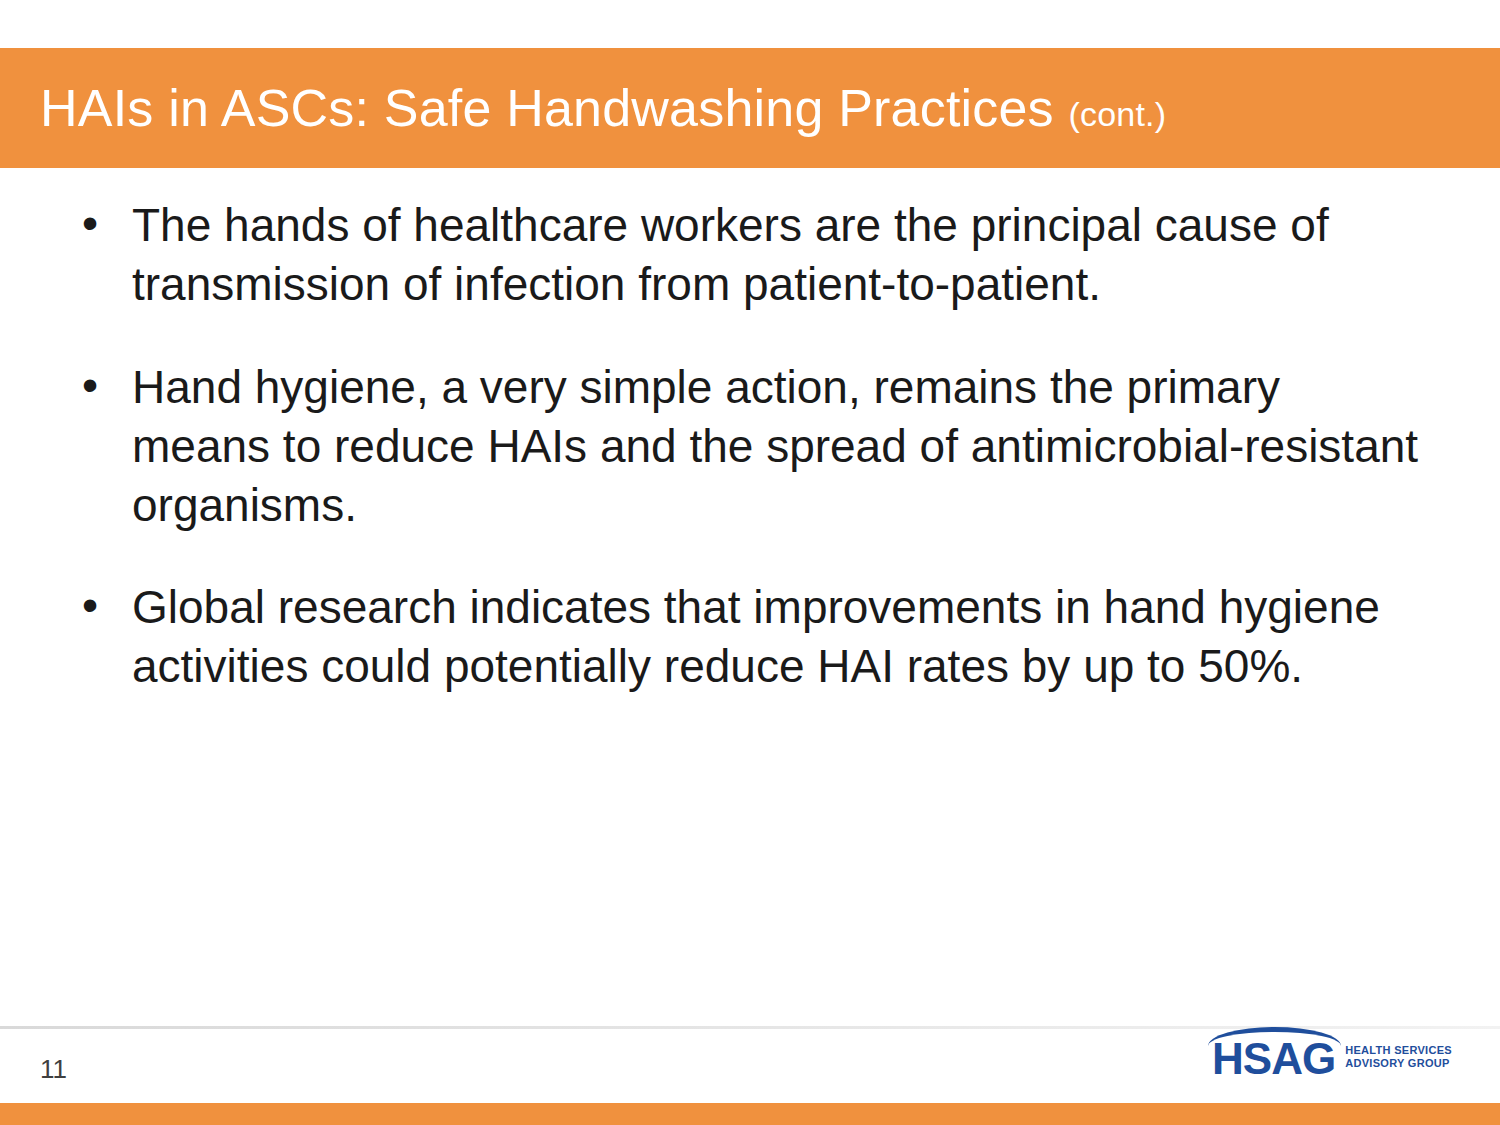HAIs in ASCs: Safe Handwashing Practices (cont.)
The hands of healthcare workers are the principal cause of transmission of infection from patient-to-patient.
Hand hygiene, a very simple action, remains the primary means to reduce HAIs and the spread of antimicrobial-resistant organisms.
Global research indicates that improvements in hand hygiene activities could potentially reduce HAI rates by up to 50%.
11
HSAG
Health Services
Advisory Group